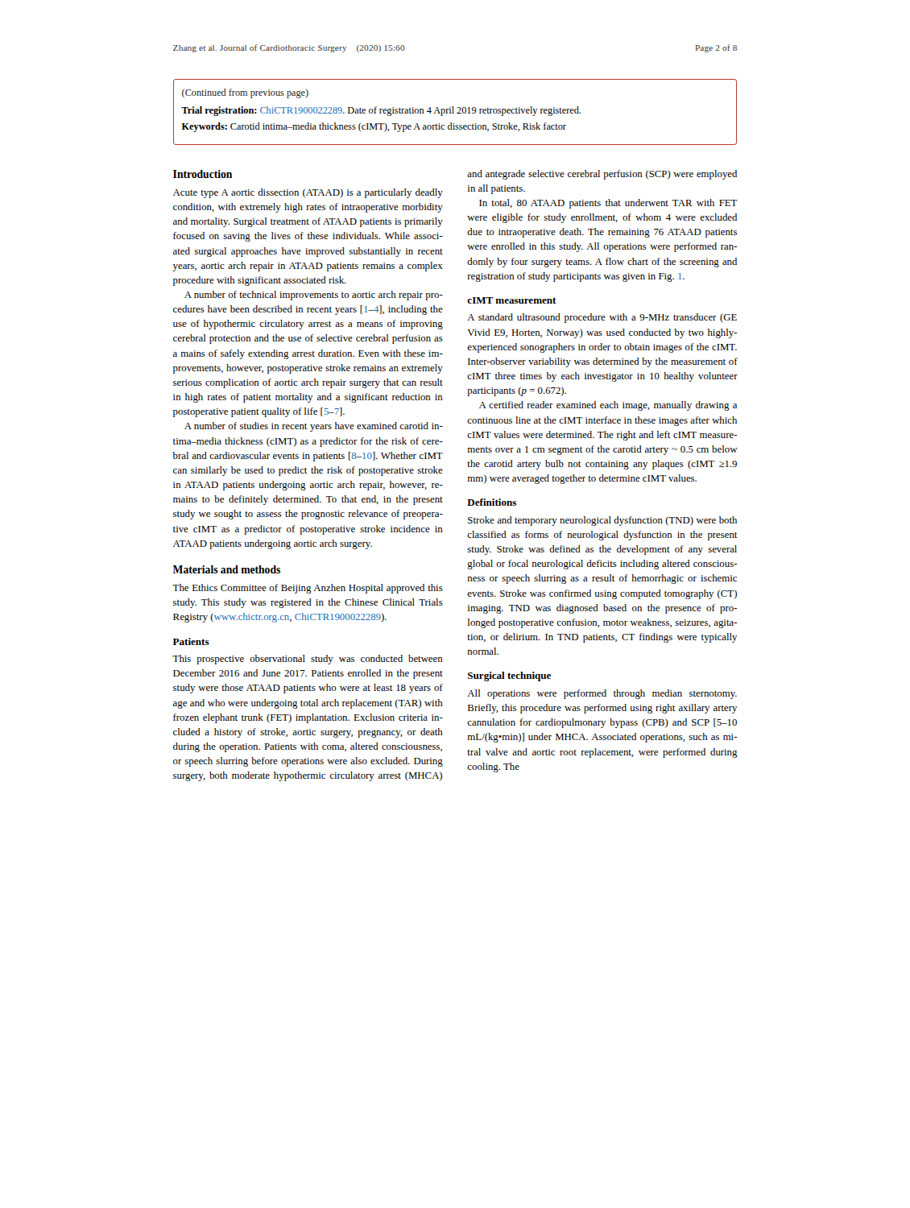Zhang et al. Journal of Cardiothoracic Surgery (2020) 15:60
Page 2 of 8
(Continued from previous page)
Trial registration: ChiCTR1900022289. Date of registration 4 April 2019 retrospectively registered.
Keywords: Carotid intima–media thickness (cIMT), Type A aortic dissection, Stroke, Risk factor
Introduction
Acute type A aortic dissection (ATAAD) is a particularly deadly condition, with extremely high rates of intraoperative morbidity and mortality. Surgical treatment of ATAAD patients is primarily focused on saving the lives of these individuals. While associated surgical approaches have improved substantially in recent years, aortic arch repair in ATAAD patients remains a complex procedure with significant associated risk.
A number of technical improvements to aortic arch repair procedures have been described in recent years [1–4], including the use of hypothermic circulatory arrest as a means of improving cerebral protection and the use of selective cerebral perfusion as a mains of safely extending arrest duration. Even with these improvements, however, postoperative stroke remains an extremely serious complication of aortic arch repair surgery that can result in high rates of patient mortality and a significant reduction in postoperative patient quality of life [5–7].
A number of studies in recent years have examined carotid intima–media thickness (cIMT) as a predictor for the risk of cerebral and cardiovascular events in patients [8–10]. Whether cIMT can similarly be used to predict the risk of postoperative stroke in ATAAD patients undergoing aortic arch repair, however, remains to be definitely determined. To that end, in the present study we sought to assess the prognostic relevance of preoperative cIMT as a predictor of postoperative stroke incidence in ATAAD patients undergoing aortic arch surgery.
Materials and methods
The Ethics Committee of Beijing Anzhen Hospital approved this study. This study was registered in the Chinese Clinical Trials Registry (www.chictr.org.cn, ChiCTR1900022289).
Patients
This prospective observational study was conducted between December 2016 and June 2017. Patients enrolled in the present study were those ATAAD patients who were at least 18 years of age and who were undergoing total arch replacement (TAR) with frozen elephant trunk (FET) implantation. Exclusion criteria included a history of stroke, aortic surgery, pregnancy, or death during the operation. Patients with coma, altered consciousness, or speech slurring before operations were also excluded. During surgery, both moderate hypothermic circulatory arrest (MHCA) and antegrade selective cerebral perfusion (SCP) were employed in all patients.
In total, 80 ATAAD patients that underwent TAR with FET were eligible for study enrollment, of whom 4 were excluded due to intraoperative death. The remaining 76 ATAAD patients were enrolled in this study. All operations were performed randomly by four surgery teams. A flow chart of the screening and registration of study participants was given in Fig. 1.
cIMT measurement
A standard ultrasound procedure with a 9-MHz transducer (GE Vivid E9, Horten, Norway) was used conducted by two highly-experienced sonographers in order to obtain images of the cIMT. Inter-observer variability was determined by the measurement of cIMT three times by each investigator in 10 healthy volunteer participants (p = 0.672).
A certified reader examined each image, manually drawing a continuous line at the cIMT interface in these images after which cIMT values were determined. The right and left cIMT measurements over a 1 cm segment of the carotid artery ~ 0.5 cm below the carotid artery bulb not containing any plaques (cIMT ≥1.9 mm) were averaged together to determine cIMT values.
Definitions
Stroke and temporary neurological dysfunction (TND) were both classified as forms of neurological dysfunction in the present study. Stroke was defined as the development of any several global or focal neurological deficits including altered consciousness or speech slurring as a result of hemorrhagic or ischemic events. Stroke was confirmed using computed tomography (CT) imaging. TND was diagnosed based on the presence of prolonged postoperative confusion, motor weakness, seizures, agitation, or delirium. In TND patients, CT findings were typically normal.
Surgical technique
All operations were performed through median sternotomy. Briefly, this procedure was performed using right axillary artery cannulation for cardiopulmonary bypass (CPB) and SCP [5–10 mL/(kg•min)] under MHCA. Associated operations, such as mitral valve and aortic root replacement, were performed during cooling. The